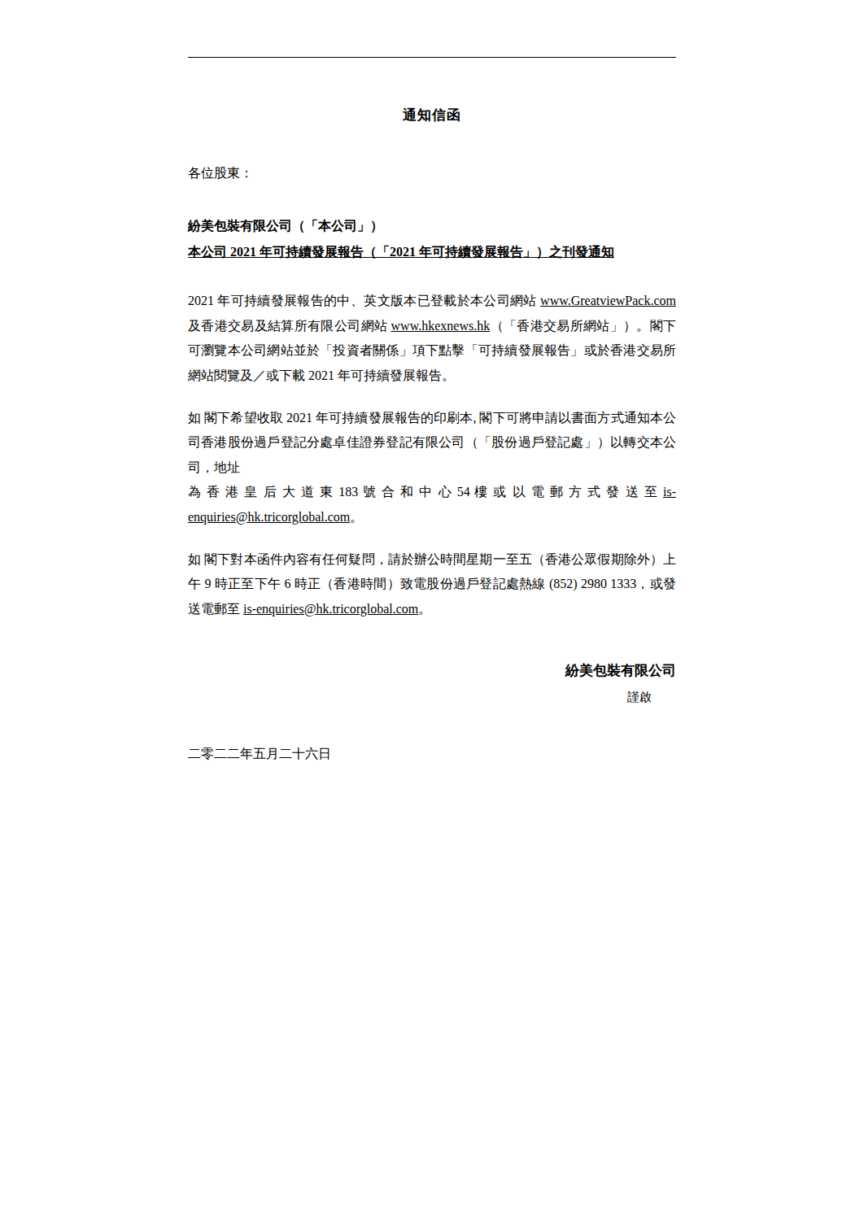通知信函
各位股東：
紛美包裝有限公司（「本公司」）
本公司 2021 年可持續發展報告（「2021 年可持續發展報告」）之刊發通知
2021 年可持續發展報告的中、英文版本已登載於本公司網站 www.GreatviewPack.com 及香港交易及結算所有限公司網站 www.hkexnews.hk（「香港交易所網站」）。閣下可瀏覽本公司網站並於「投資者關係」項下點擊「可持續發展報告」或於香港交易所網站閱覽及／或下載 2021 年可持續發展報告。
如 閣下希望收取 2021 年可持續發展報告的印刷本, 閣下可將申請以書面方式通知本公司香港股份過戶登記分處卓佳證券登記有限公司（「股份過戶登記處」）以轉交本公司，地址為 香 港 皇 后 大 道 東 183 號 合 和 中 心 54 樓 或 以 電 郵 方 式 發 送 至 is-enquiries@hk.tricorglobal.com。
如 閣下對本函件內容有任何疑問，請於辦公時間星期一至五（香港公眾假期除外）上午 9 時正至下午 6 時正（香港時間）致電股份過戶登記處熱線 (852) 2980 1333，或發送電郵至 is-enquiries@hk.tricorglobal.com。
紛美包裝有限公司 謹啟
二零二二年五月二十六日